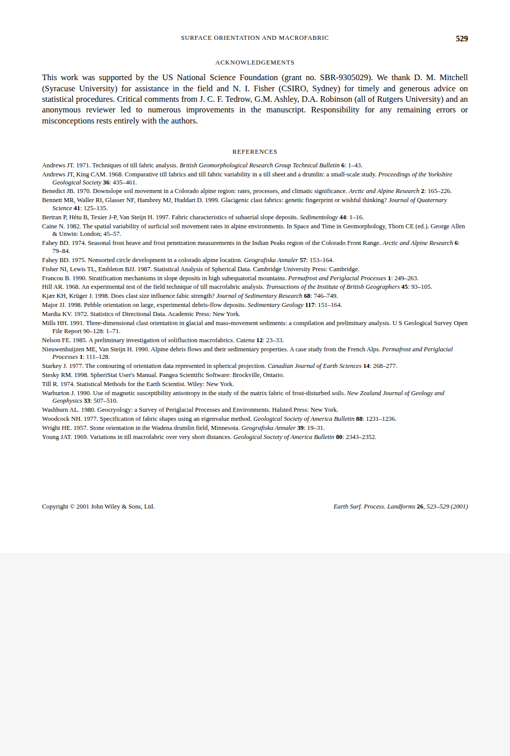SURFACE ORIENTATION AND MACROFABRIC 529
ACKNOWLEDGEMENTS
This work was supported by the US National Science Foundation (grant no. SBR-9305029). We thank D. M. Mitchell (Syracuse University) for assistance in the field and N. I. Fisher (CSIRO, Sydney) for timely and generous advice on statistical procedures. Critical comments from J. C. F. Tedrow, G.M. Ashley, D.A. Robinson (all of Rutgers University) and an anonymous reviewer led to numerous improvements in the manuscript. Responsibility for any remaining errors or misconceptions rests entirely with the authors.
REFERENCES
Andrews JT. 1971. Techniques of till fabric analysis. British Geomorphological Research Group Technical Bulletin 6: 1–43.
Andrews JT, King CAM. 1968. Comparative till fabrics and till fabric variability in a till sheet and a drumlin: a small-scale study. Proceedings of the Yorkshire Geological Society 36: 435–461.
Benedict JB. 1970. Downslope soil movement in a Colorado alpine region: rates, processes, and climatic significance. Arctic and Alpine Research 2: 165–226.
Bennett MR, Waller RI, Glasser NF, Hambrey MJ, Huddart D. 1999. Glacigenic clast fabrics: genetic fingerprint or wishful thinking? Journal of Quaternary Science 41: 125–135.
Bertran P, Hétu B, Texier J-P, Van Steijn H. 1997. Fabric characteristics of subaerial slope deposits. Sedimentology 44: 1–16.
Caine N. 1982. The spatial variability of surficial soil movement rates in alpine environments. In Space and Time in Geomorphology, Thorn CE (ed.). George Allen & Unwin: London; 45–57.
Fahey BD. 1974. Seasonal frost heave and frost penetration measurements in the Indian Peaks region of the Colorado Front Range. Arctic and Alpine Research 6: 79–84.
Fahey BD. 1975. Nonsorted circle development in a colorado alpine location. Geografiska Annaler 57: 153–164.
Fisher NI, Lewis TL, Embleton BJJ. 1987. Statistical Analysis of Spherical Data. Cambridge University Press: Cambridge.
Francou B. 1990. Stratification mechanisms in slope deposits in high subequatorial mountains. Permafrost and Periglacial Processes 1: 249–263.
Hill AR. 1968. An experimental test of the field technique of till macrofabric analysis. Transactions of the Institute of British Geographers 45: 93–105.
Kjær KH, Krüger J. 1998. Does clast size influence fabic strength? Journal of Sedimentary Research 68: 746–749.
Major JJ. 1998. Pebble orientation on large, experimental debris-flow deposits. Sedimentary Geology 117: 151–164.
Mardia KV. 1972. Statistics of Directional Data. Academic Press: New York.
Mills HH. 1991. Three-dimensional clast orientation in glacial and mass-movement sediments: a compilation and preliminary analysis. U S Geological Survey Open File Report 90–128: 1–71.
Nelson FE. 1985. A preliminary investigation of solifluction macrofabrics. Catena 12: 23–33.
Nieuwenhuijzen ME, Van Steijn H. 1990. Alpine debris flows and their sedimentary properties. A case study from the French Alps. Permafrost and Periglacial Processes 1: 111–128.
Starkey J. 1977. The contouring of orientation data represented in spherical projection. Canadian Journal of Earth Sciences 14: 268–277.
Stesky RM. 1998. SpheriStat User's Manual. Pangea Scientific Software: Brockville, Ontario.
Till R. 1974. Statistical Methods for the Earth Scientist. Wiley: New York.
Warburton J. 1990. Use of magnetic susceptibility anisotropy in the study of the matrix fabric of frost-disturbed soils. New Zealand Journal of Geology and Geophysics 33: 507–510.
Washburn AL. 1980. Geocryology: a Survey of Periglacial Processes and Environments. Halsted Press: New York.
Woodcock NH. 1977. Specification of fabric shapes using an eigenvalue method. Geological Society of America Bulletin 88: 1231–1236.
Wright HE. 1957. Stone orientation in the Wadena drumlin field, Minnesota. Geografiska Annaler 39: 19–31.
Young JAT. 1969. Variations in till macrofabric over very short distances. Geological Society of America Bulletin 80: 2343–2352.
Copyright © 2001 John Wiley & Sons, Ltd. Earth Surf. Process. Landforms 26, 523–529 (2001)